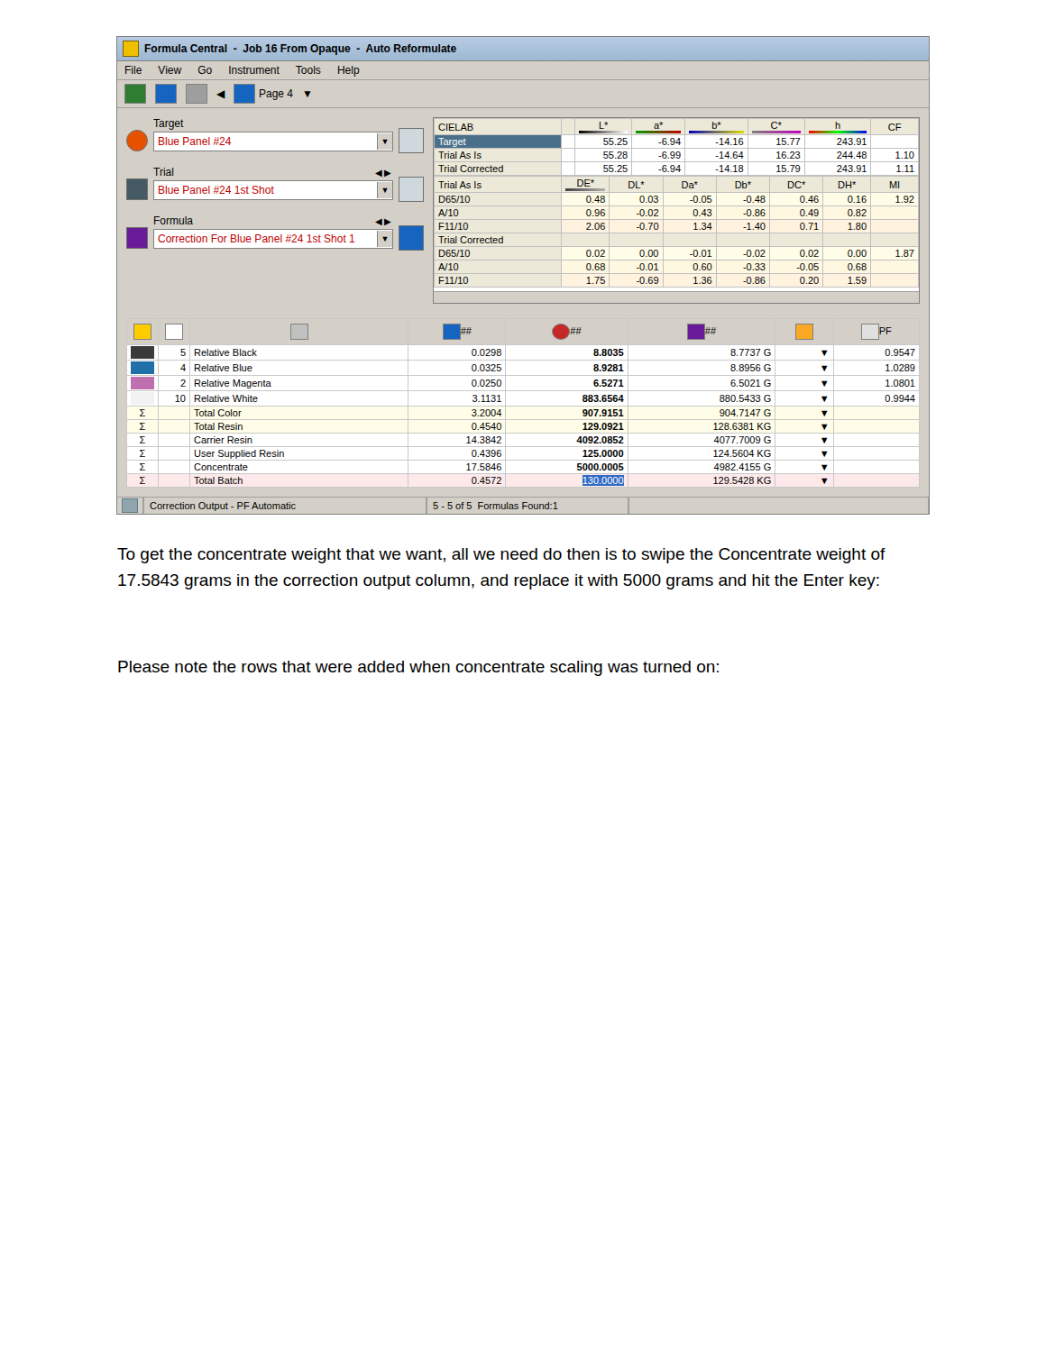Formula Central - Job 16 From Opaque - Auto Reformulate
File View Go Instrument Tools Help
◀ Page 4 ▼
Target Blue Panel #24 ▼
Trial ◀▶ Blue Panel #24 1st Shot ▼
Formula ◀▶ Correction For Blue Panel #24 1st Shot 1 ▼
| CIELAB | | L* | a* | b* | C* | h | CF |
| --- | --- | --- | --- | --- | --- | --- | --- |
| Target | | 55.25 | -6.94 | -14.16 | 15.77 | 243.91 | |
| Trial As Is | | 55.28 | -6.99 | -14.64 | 16.23 | 244.48 | 1.10 |
| Trial Corrected | | 55.25 | -6.94 | -14.18 | 15.79 | 243.91 | 1.11 |
| Trial As Is | DE* | DL* | Da* | Db* | DC* | DH* | MI |
| --- | --- | --- | --- | --- | --- | --- | --- |
| D65/10 | 0.48 | 0.03 | -0.05 | -0.48 | 0.46 | 0.16 | 1.92 |
| A/10 | 0.96 | -0.02 | 0.43 | -0.86 | 0.49 | 0.82 | |
| F11/10 | 2.06 | -0.70 | 1.34 | -1.40 | 0.71 | 1.80 | |
| Trial Corrected | | | | | | | |
| D65/10 | 0.02 | 0.00 | -0.01 | -0.02 | 0.02 | 0.00 | 1.87 |
| A/10 | 0.68 | -0.01 | 0.60 | -0.33 | -0.05 | 0.68 | |
| F11/10 | 1.75 | -0.69 | 1.36 | -0.86 | 0.20 | 1.59 | |
| | | | ## | ## | ## | | PF |
| --- | --- | --- | --- | --- | --- | --- | --- |
| | 5 | Relative Black | 0.0298 | 8.8035 | 8.7737 G | ▼ | 0.9547 |
| | 4 | Relative Blue | 0.0325 | 8.9281 | 8.8956 G | ▼ | 1.0289 |
| | 2 | Relative Magenta | 0.0250 | 6.5271 | 6.5021 G | ▼ | 1.0801 |
| | 10 | Relative White | 3.1131 | 883.6564 | 880.5433 G | ▼ | 0.9944 |
| Σ | | Total Color | 3.2004 | 907.9151 | 904.7147 G | ▼ | |
| Σ | | Total Resin | 0.4540 | 129.0921 | 128.6381 KG | ▼ | |
| Σ | | Carrier Resin | 14.3842 | 4092.0852 | 4077.7009 G | ▼ | |
| Σ | | User Supplied Resin | 0.4396 | 125.0000 | 124.5604 KG | ▼ | |
| Σ | | Concentrate | 17.5846 | 5000.0005 | 4982.4155 G | ▼ | |
| Σ | | Total Batch | 0.4572 | 130.0000 | 129.5428 KG | ▼ | |
Correction Output - PF Automatic
5 - 5 of 5 Formulas Found:1
To get the concentrate weight that we want, all we need do then is to swipe the Concentrate weight of 17.5843 grams in the correction output column, and replace it with 5000 grams and hit the Enter key:
Please note the rows that were added when concentrate scaling was turned on: